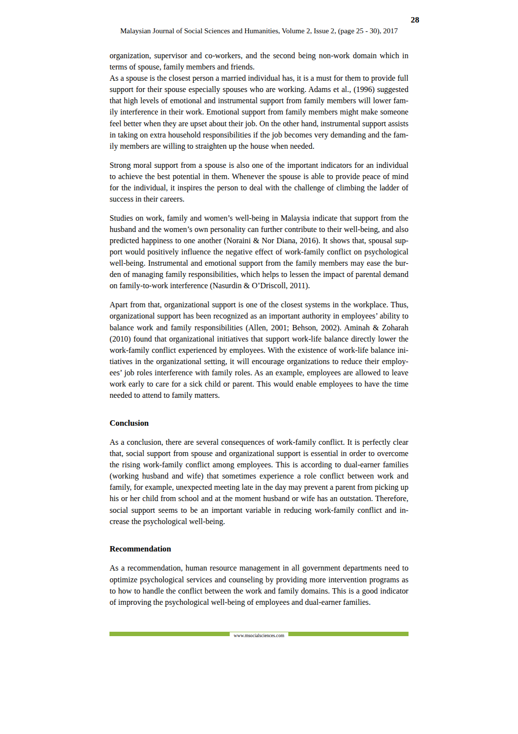28
Malaysian Journal of Social Sciences and Humanities, Volume 2, Issue 2, (page 25 - 30), 2017
organization, supervisor and co-workers, and the second being non-work domain which in terms of spouse, family members and friends.
As a spouse is the closest person a married individual has, it is a must for them to provide full support for their spouse especially spouses who are working. Adams et al., (1996) suggested that high levels of emotional and instrumental support from family members will lower family interference in their work. Emotional support from family members might make someone feel better when they are upset about their job. On the other hand, instrumental support assists in taking on extra household responsibilities if the job becomes very demanding and the family members are willing to straighten up the house when needed.
Strong moral support from a spouse is also one of the important indicators for an individual to achieve the best potential in them. Whenever the spouse is able to provide peace of mind for the individual, it inspires the person to deal with the challenge of climbing the ladder of success in their careers.
Studies on work, family and women’s well-being in Malaysia indicate that support from the husband and the women’s own personality can further contribute to their well-being, and also predicted happiness to one another (Noraini & Nor Diana, 2016). It shows that, spousal support would positively influence the negative effect of work-family conflict on psychological well-being. Instrumental and emotional support from the family members may ease the burden of managing family responsibilities, which helps to lessen the impact of parental demand on family-to-work interference (Nasurdin & O’Driscoll, 2011).
Apart from that, organizational support is one of the closest systems in the workplace. Thus, organizational support has been recognized as an important authority in employees’ ability to balance work and family responsibilities (Allen, 2001; Behson, 2002). Aminah & Zoharah (2010) found that organizational initiatives that support work-life balance directly lower the work-family conflict experienced by employees. With the existence of work-life balance initiatives in the organizational setting, it will encourage organizations to reduce their employees’ job roles interference with family roles. As an example, employees are allowed to leave work early to care for a sick child or parent. This would enable employees to have the time needed to attend to family matters.
Conclusion
As a conclusion, there are several consequences of work-family conflict. It is perfectly clear that, social support from spouse and organizational support is essential in order to overcome the rising work-family conflict among employees. This is according to dual-earner families (working husband and wife) that sometimes experience a role conflict between work and family, for example, unexpected meeting late in the day may prevent a parent from picking up his or her child from school and at the moment husband or wife has an outstation. Therefore, social support seems to be an important variable in reducing work-family conflict and increase the psychological well-being.
Recommendation
As a recommendation, human resource management in all government departments need to optimize psychological services and counseling by providing more intervention programs as to how to handle the conflict between the work and family domains. This is a good indicator of improving the psychological well-being of employees and dual-earner families.
www.msocialsciences.com